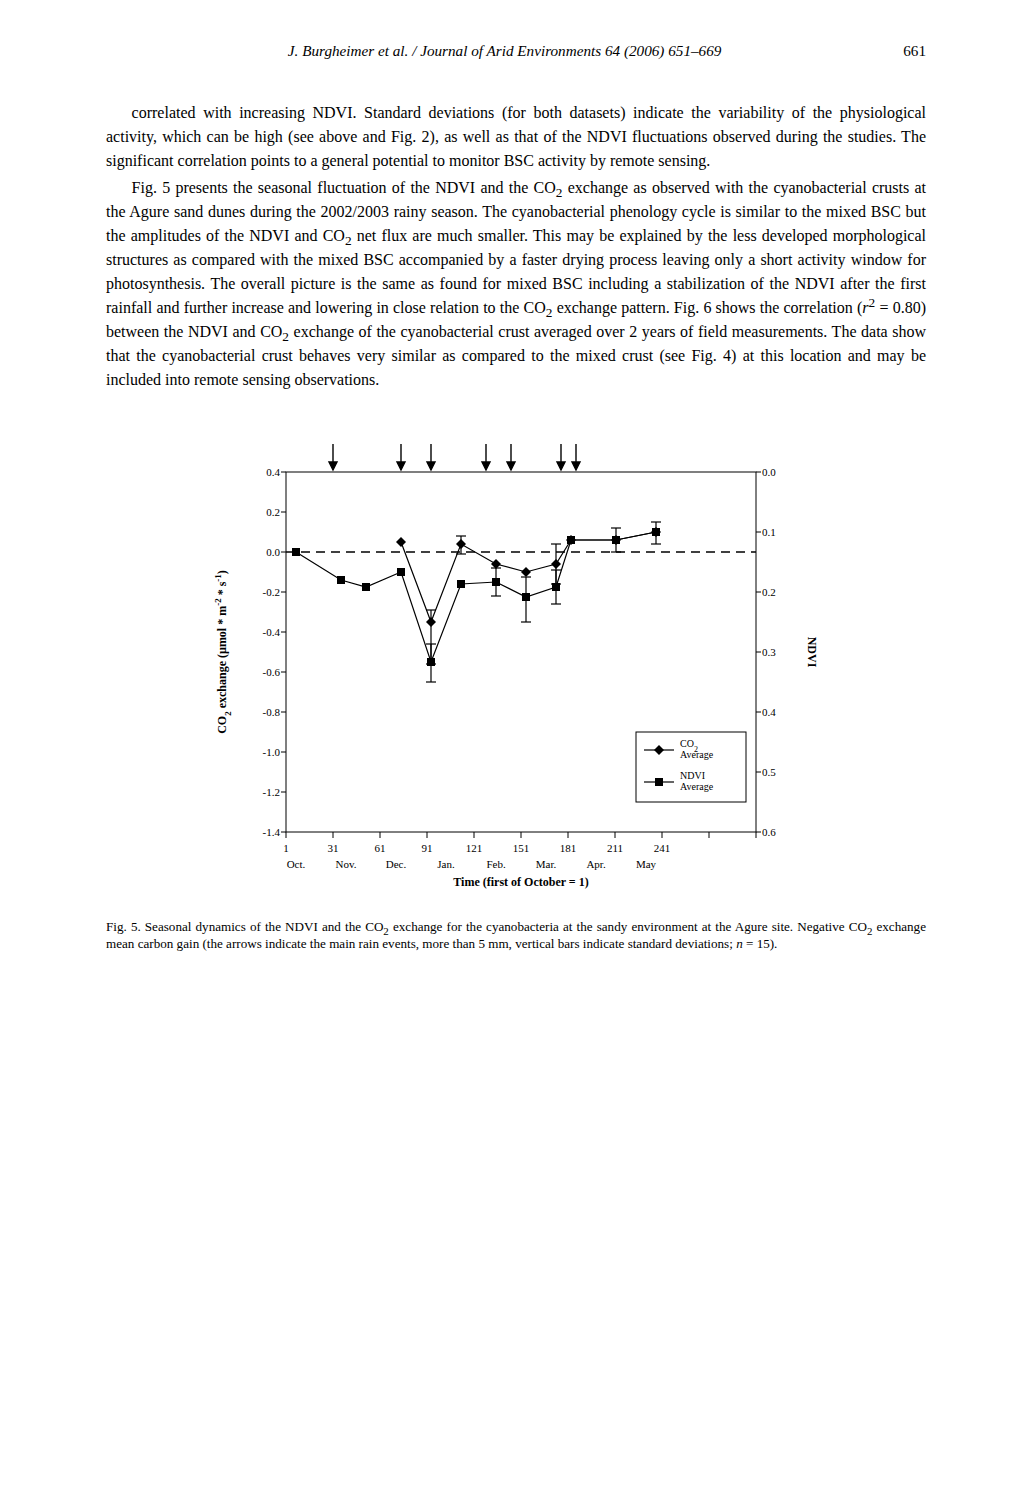J. Burgheimer et al. / Journal of Arid Environments 64 (2006) 651–669 661
correlated with increasing NDVI. Standard deviations (for both datasets) indicate the variability of the physiological activity, which can be high (see above and Fig. 2), as well as that of the NDVI fluctuations observed during the studies. The significant correlation points to a general potential to monitor BSC activity by remote sensing.
Fig. 5 presents the seasonal fluctuation of the NDVI and the CO2 exchange as observed with the cyanobacterial crusts at the Agure sand dunes during the 2002/2003 rainy season. The cyanobacterial phenology cycle is similar to the mixed BSC but the amplitudes of the NDVI and CO2 net flux are much smaller. This may be explained by the less developed morphological structures as compared with the mixed BSC accompanied by a faster drying process leaving only a short activity window for photosynthesis. The overall picture is the same as found for mixed BSC including a stabilization of the NDVI after the first rainfall and further increase and lowering in close relation to the CO2 exchange pattern. Fig. 6 shows the correlation (r2 = 0.80) between the NDVI and CO2 exchange of the cyanobacterial crust averaged over 2 years of field measurements. The data show that the cyanobacterial crust behaves very similar as compared to the mixed crust (see Fig. 4) at this location and may be included into remote sensing observations.
0.4 0.2 0.0 -0.2 -0.4 -0.6 -0.8 -1.0 -1.2 -1.4 0.0 0.1 0.2 0.3 0.4 0.5 0.6 1 31 61 91 121 151 181 211 241 Oct. Nov. Dec. Jan. Feb. Mar. Apr. May Time (first of October = 1) CO2 exchange (µmol * m-2 * s-1) NDVI CO2 Average NDVI Average
Fig. 5. Seasonal dynamics of the NDVI and the CO2 exchange for the cyanobacteria at the sandy environment at the Agure site. Negative CO2 exchange mean carbon gain (the arrows indicate the main rain events, more than 5 mm, vertical bars indicate standard deviations; n = 15).